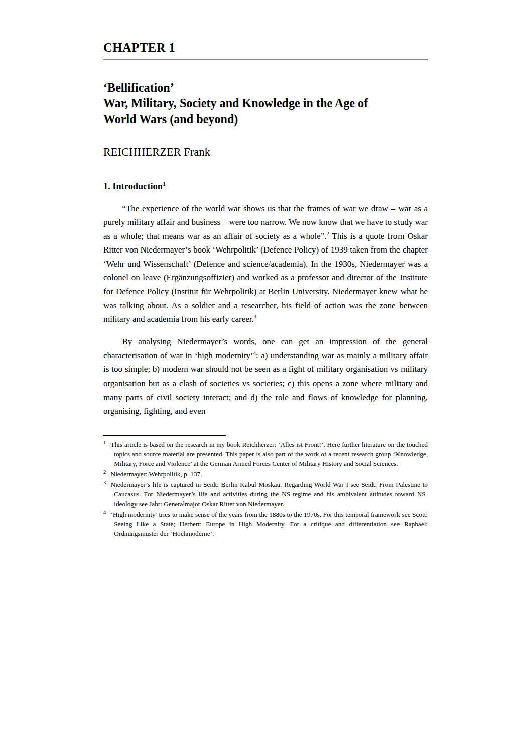CHAPTER 1
‘Bellification’ War, Military, Society and Knowledge in the Age of World Wars (and beyond)
REICHHERZER Frank
1. Introduction1
“The experience of the world war shows us that the frames of war we draw – war as a purely military affair and business – were too narrow. We now know that we have to study war as a whole; that means war as an affair of society as a whole”.2 This is a quote from Oskar Ritter von Niedermayer’s book ‘Wehrpolitik’ (Defence Policy) of 1939 taken from the chapter ‘Wehr und Wissenschaft’ (Defence and science/academia). In the 1930s, Niedermayer was a colonel on leave (Ergänzungsoffizier) and worked as a professor and director of the Institute for Defence Policy (Institut für Wehrpolitik) at Berlin University. Niedermayer knew what he was talking about. As a soldier and a researcher, his field of action was the zone between military and academia from his early career.3
By analysing Niedermayer’s words, one can get an impression of the general characterisation of war in ‘high modernity’4: a) understanding war as mainly a military affair is too simple; b) modern war should not be seen as a fight of military organisation vs military organisation but as a clash of societies vs societies; c) this opens a zone where military and many parts of civil society interact; and d) the role and flows of knowledge for planning, organising, fighting, and even
1 This article is based on the research in my book Reichherzer: ‘Alles ist Front!’. Here further literature on the touched topics and source material are presented. This paper is also part of the work of a recent research group ‘Knowledge, Military, Force and Violence’ at the German Armed Forces Center of Military History and Social Sciences.
2 Niedermayer: Wehrpolitik, p. 137.
3 Niedermayer’s life is captured in Seidt: Berlin Kabul Moskau. Regarding World War I see Seidt: From Palestine to Caucasus. For Niedermayer’s life and activities during the NS-regime and his ambivalent attitudes toward NS-ideology see Jahr: Generalmajor Oskar Ritter von Niedermayer.
4‘High modernity’ tries to make sense of the years from the 1880s to the 1970s. For this temporal framework see Scott: Seeing Like a State; Herbert: Europe in High Modernity. For a critique and differentiation see Raphael: Ordnungsmuster der ‘Hochmoderne’.